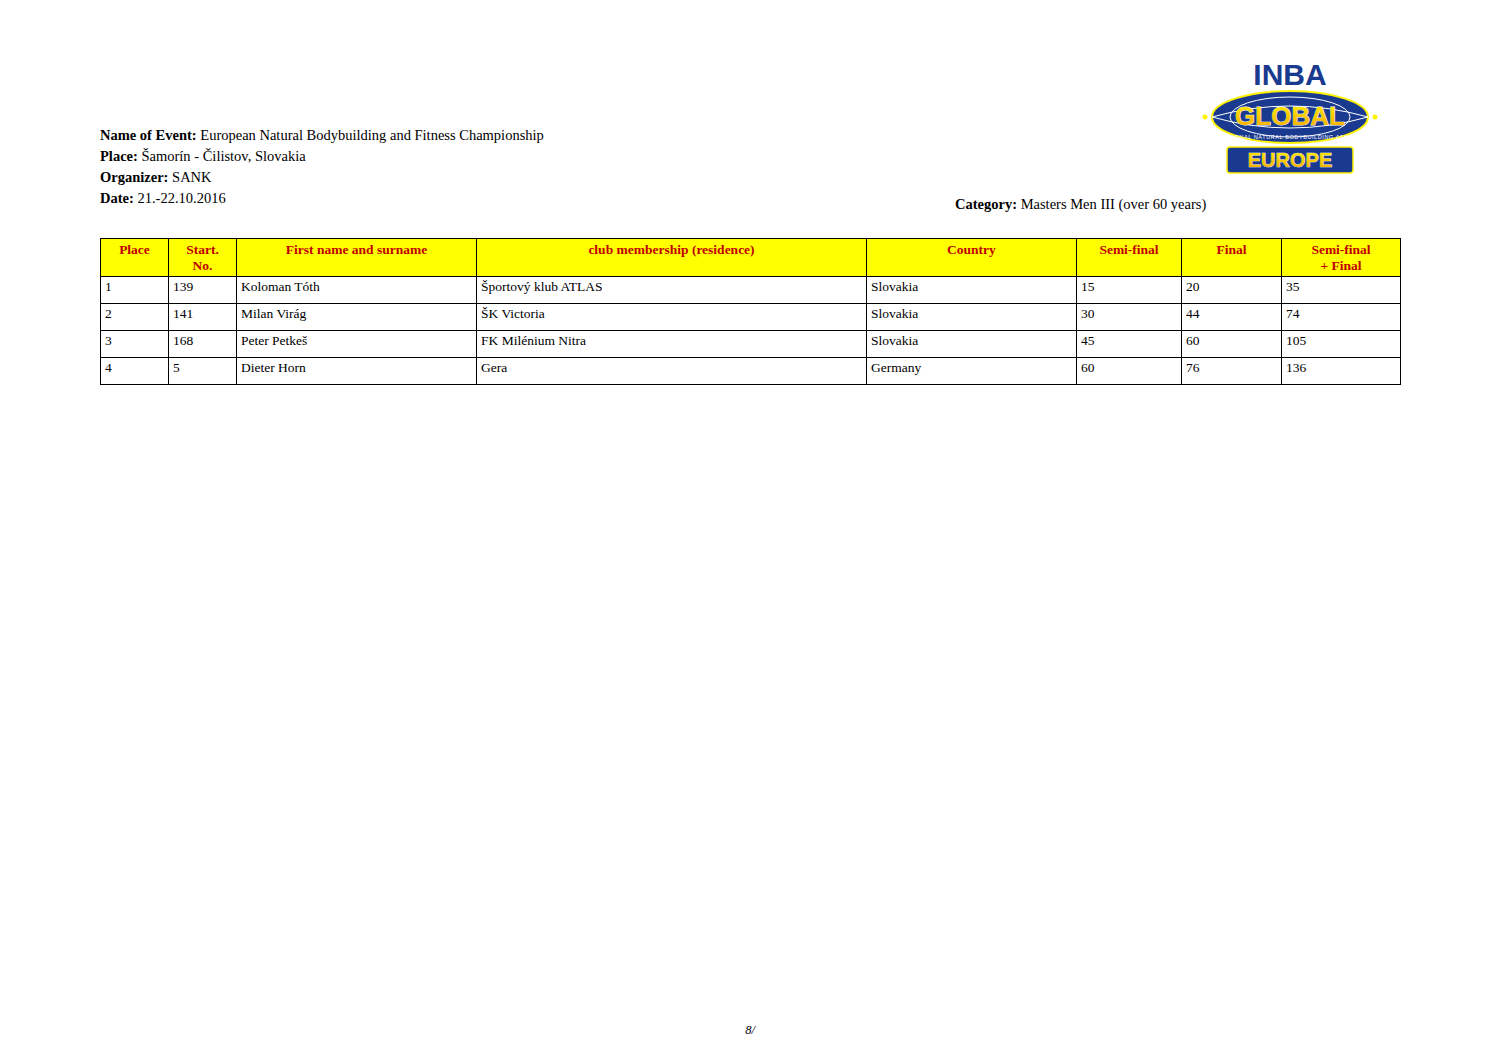INBA GLOBAL INTERNATIONAL NATURAL BODYBUILDING ASSOCIATION EUROPE
Name of Event: European Natural Bodybuilding and Fitness Championship
Place: Šamorín - Čilistov, Slovakia
Organizer: SANK
Date: 21.-22.10.2016
Category: Masters Men III (over 60 years)
| Place | Start. No. | First name and surname | club membership (residence) | Country | Semi-final | Final | Semi-final + Final |
| --- | --- | --- | --- | --- | --- | --- | --- |
| 1 | 139 | Koloman Tóth | Športový klub ATLAS | Slovakia | 15 | 20 | 35 |
| 2 | 141 | Milan Virág | ŠK Victoria | Slovakia | 30 | 44 | 74 |
| 3 | 168 | Peter Petkeš | FK Milénium Nitra | Slovakia | 45 | 60 | 105 |
| 4 | 5 | Dieter Horn | Gera | Germany | 60 | 76 | 136 |
8/